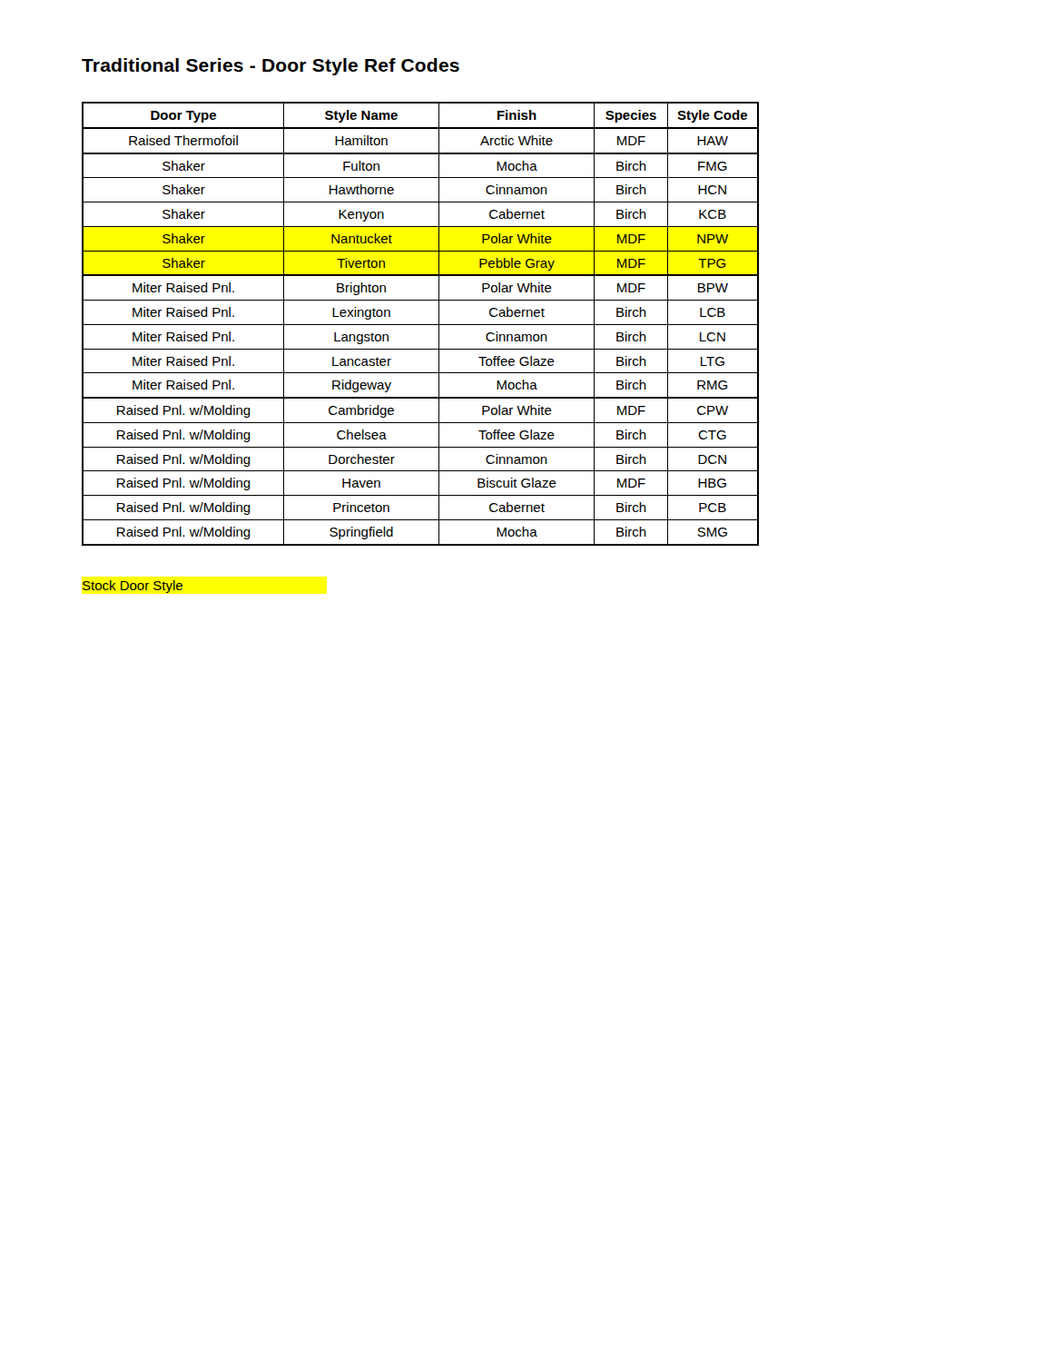Traditional Series - Door Style Ref Codes
| Door Type | Style Name | Finish | Species | Style Code |
| --- | --- | --- | --- | --- |
| Raised Thermofoil | Hamilton | Arctic White | MDF | HAW |
| Shaker | Fulton | Mocha | Birch | FMG |
| Shaker | Hawthorne | Cinnamon | Birch | HCN |
| Shaker | Kenyon | Cabernet | Birch | KCB |
| Shaker | Nantucket | Polar White | MDF | NPW |
| Shaker | Tiverton | Pebble Gray | MDF | TPG |
| Miter Raised Pnl. | Brighton | Polar White | MDF | BPW |
| Miter Raised Pnl. | Lexington | Cabernet | Birch | LCB |
| Miter Raised Pnl. | Langston | Cinnamon | Birch | LCN |
| Miter Raised Pnl. | Lancaster | Toffee Glaze | Birch | LTG |
| Miter Raised Pnl. | Ridgeway | Mocha | Birch | RMG |
| Raised Pnl. w/Molding | Cambridge | Polar White | MDF | CPW |
| Raised Pnl. w/Molding | Chelsea | Toffee Glaze | Birch | CTG |
| Raised Pnl. w/Molding | Dorchester | Cinnamon | Birch | DCN |
| Raised Pnl. w/Molding | Haven | Biscuit Glaze | MDF | HBG |
| Raised Pnl. w/Molding | Princeton | Cabernet | Birch | PCB |
| Raised Pnl. w/Molding | Springfield | Mocha | Birch | SMG |
Stock Door Style